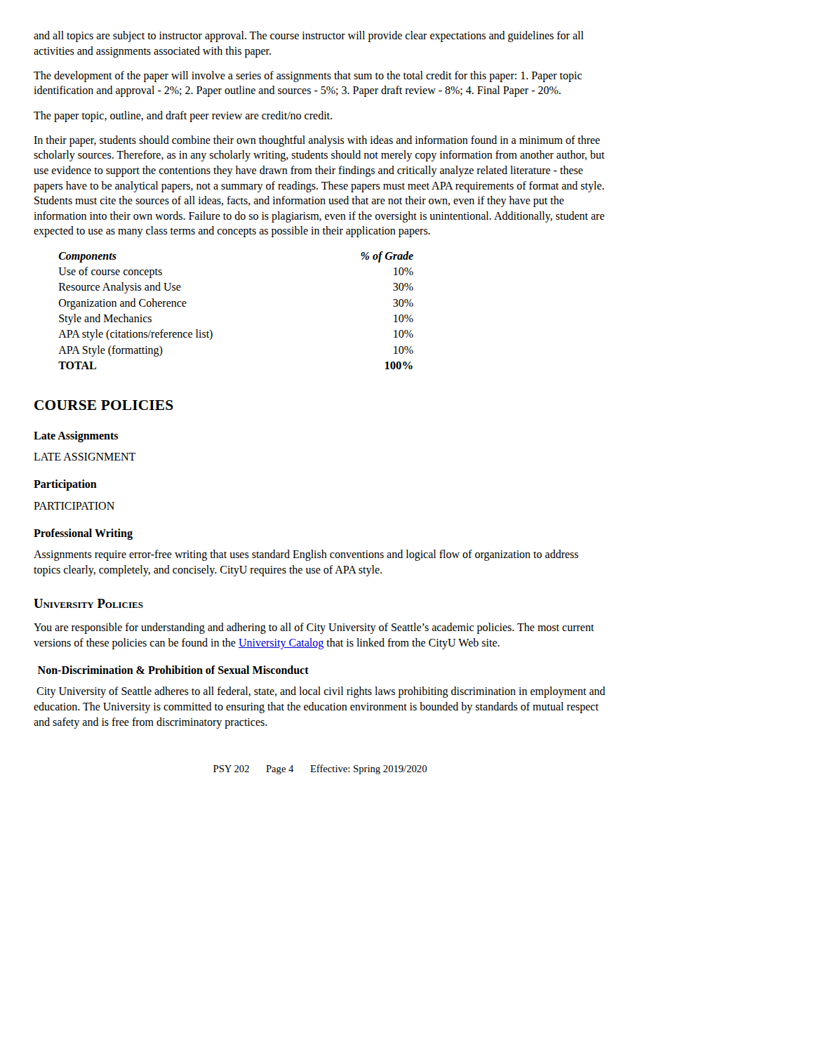and all topics are subject to instructor approval. The course instructor will provide clear expectations and guidelines for all activities and assignments associated with this paper.
The development of the paper will involve a series of assignments that sum to the total credit for this paper: 1. Paper topic identification and approval - 2%; 2. Paper outline and sources - 5%; 3. Paper draft review - 8%; 4. Final Paper - 20%.
The paper topic, outline, and draft peer review are credit/no credit.
In their paper, students should combine their own thoughtful analysis with ideas and information found in a minimum of three scholarly sources. Therefore, as in any scholarly writing, students should not merely copy information from another author, but use evidence to support the contentions they have drawn from their findings and critically analyze related literature - these papers have to be analytical papers, not a summary of readings. These papers must meet APA requirements of format and style. Students must cite the sources of all ideas, facts, and information used that are not their own, even if they have put the information into their own words. Failure to do so is plagiarism, even if the oversight is unintentional. Additionally, student are expected to use as many class terms and concepts as possible in their application papers.
| Components | % of Grade |
| Use of course concepts | 10% |
| Resource Analysis and Use | 30% |
| Organization and Coherence | 30% |
| Style and Mechanics | 10% |
| APA style (citations/reference list) | 10% |
| APA Style (formatting) | 10% |
| TOTAL | 100% |
COURSE POLICIES
Late Assignments
LATE ASSIGNMENT
Participation
PARTICIPATION
Professional Writing
Assignments require error-free writing that uses standard English conventions and logical flow of organization to address topics clearly, completely, and concisely. CityU requires the use of APA style.
University Policies
You are responsible for understanding and adhering to all of City University of Seattle’s academic policies. The most current versions of these policies can be found in the University Catalog that is linked from the CityU Web site.
Non-Discrimination & Prohibition of Sexual Misconduct
City University of Seattle adheres to all federal, state, and local civil rights laws prohibiting discrimination in employment and education. The University is committed to ensuring that the education environment is bounded by standards of mutual respect and safety and is free from discriminatory practices.
PSY 202 Page 4 Effective: Spring 2019/2020